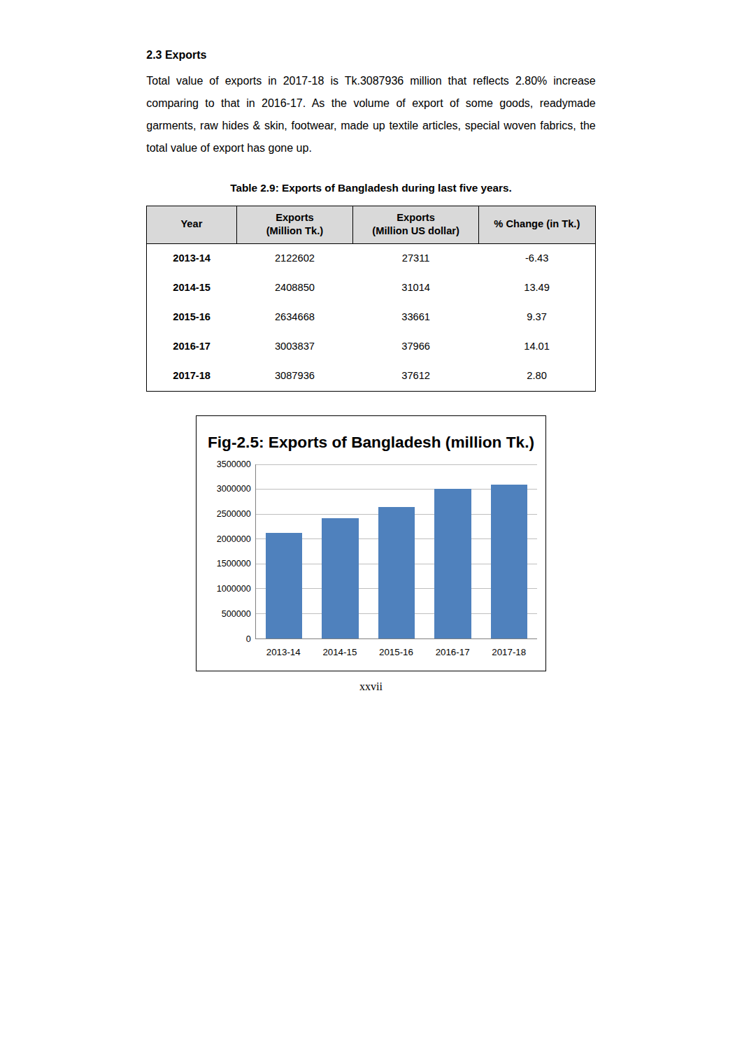2.3 Exports
Total value of exports in 2017-18 is Tk.3087936 million that reflects 2.80% increase comparing to that in 2016-17. As the volume of export of some goods, readymade garments, raw hides & skin, footwear, made up textile articles, special woven fabrics, the total value of export has gone up.
Table 2.9: Exports of Bangladesh during last five years.
| Year | Exports (Million Tk.) | Exports (Million US dollar) | % Change (in Tk.) |
| --- | --- | --- | --- |
| 2013-14 | 2122602 | 27311 | -6.43 |
| 2014-15 | 2408850 | 31014 | 13.49 |
| 2015-16 | 2634668 | 33661 | 9.37 |
| 2016-17 | 3003837 | 37966 | 14.01 |
| 2017-18 | 3087936 | 37612 | 2.80 |
Fig-2.5: Exports of Bangladesh (million Tk.)
3500000
3000000
2500000
2000000
1500000
1000000
500000
0
2013-14 2014-15 2015-16 2016-17 2017-18
xxvii